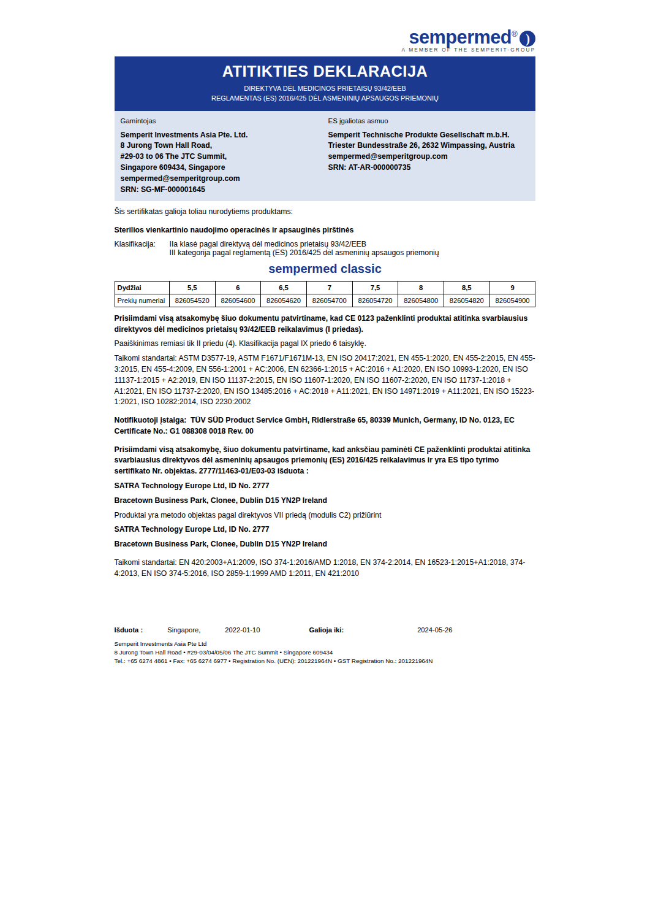sempermed®)
A MEMBER OF THE SEMPERIT-GROUP
ATITIKTIES DEKLARACIJA
DIREKTYVA DĖL MEDICINOS PRIETAISŲ 93/42/EEB
REGLAMENTAS (ES) 2016/425 DĖL ASMENINIŲ APSAUGOS PRIEMONIŲ
Gamintojas
Semperit Investments Asia Pte. Ltd.
8 Jurong Town Hall Road,
#29-03 to 06 The JTC Summit,
Singapore 609434, Singapore
sempermed@semperitgroup.com
SRN: SG-MF-000001645
ES įgaliotas asmuo
Semperit Technische Produkte Gesellschaft m.b.H.
Triester Bundesstraße 26, 2632 Wimpassing, Austria
sempermed@semperitgroup.com
SRN: AT-AR-000000735
Šis sertifikatas galioja toliau nurodytiems produktams:
Sterilios vienkartinio naudojimo operacinės ir apsauginės pirštinės
Klasifikacija:
IIa klasė pagal direktyvą dėl medicinos prietaisų 93/42/EEB
III kategorija pagal reglamentą (ES) 2016/425 dėl asmeninių apsaugos priemonių
sempermed classic
| Dydžiai | 5,5 | 6 | 6,5 | 7 | 7,5 | 8 | 8,5 | 9 |
| --- | --- | --- | --- | --- | --- | --- | --- | --- |
| Prekių numeriai | 826054520 | 826054600 | 826054620 | 826054700 | 826054720 | 826054800 | 826054820 | 826054900 |
Prisiimdami visą atsakomybę šiuo dokumentu patvirtiname, kad CE 0123 paženklinti produktai atitinka svarbiausius direktyvos dėl medicinos prietaisų 93/42/EEB reikalavimus (I priedas).
Paaiškinimas remiasi tik II priedu (4). Klasifikacija pagal IX priedo 6 taisyklę.
Taikomi standartai: ASTM D3577-19, ASTM F1671/F1671M-13, EN ISO 20417:2021, EN 455-1:2020, EN 455-2:2015, EN 455-3:2015, EN 455-4:2009, EN 556-1:2001 + AC:2006, EN 62366-1:2015 + AC:2016 + A1:2020, EN ISO 10993-1:2020, EN ISO 11137-1:2015 + A2:2019, EN ISO 11137-2:2015, EN ISO 11607-1:2020, EN ISO 11607-2:2020, EN ISO 11737-1:2018 + A1:2021, EN ISO 11737-2:2020, EN ISO 13485:2016 + AC:2018 + A11:2021, EN ISO 14971:2019 + A11:2021, EN ISO 15223-1:2021, ISO 10282:2014, ISO 2230:2002
Notifikuotoji įstaiga: TÜV SÜD Product Service GmbH, Ridlerstraße 65, 80339 Munich, Germany, ID No. 0123, EC Certificate No.: G1 088308 0018 Rev. 00
Prisiimdami visą atsakomybę, šiuo dokumentu patvirtiname, kad anksčiau paminėti CE paženklinti produktai atitinka svarbiausius direktyvos dėl asmeninių apsaugos priemonių (ES) 2016/425 reikalavimus ir yra ES tipo tyrimo sertifikato Nr. objektas. 2777/11463-01/E03-03 išduota :
SATRA Technology Europe Ltd, ID No. 2777
Bracetown Business Park, Clonee, Dublin D15 YN2P Ireland
Produktai yra metodo objektas pagal direktyvos VII priedą (modulis C2) prižiūrint
SATRA Technology Europe Ltd, ID No. 2777
Bracetown Business Park, Clonee, Dublin D15 YN2P Ireland
Taikomi standartai: EN 420:2003+A1:2009, ISO 374-1:2016/AMD 1:2018, EN 374-2:2014, EN 16523-1:2015+A1:2018, 374-4:2013, EN ISO 374-5:2016, ISO 2859-1:1999 AMD 1:2011, EN 421:2010
Išduota : Singapore, 2022-01-10 Galioja iki: 2024-05-26
Semperit Investments Asia Pte Ltd
8 Jurong Town Hall Road • #29-03/04/05/06 The JTC Summit • Singapore 609434
Tel.: +65 6274 4861 • Fax: +65 6274 6977 • Registration No. (UEN): 201221964N • GST Registration No.: 201221964N